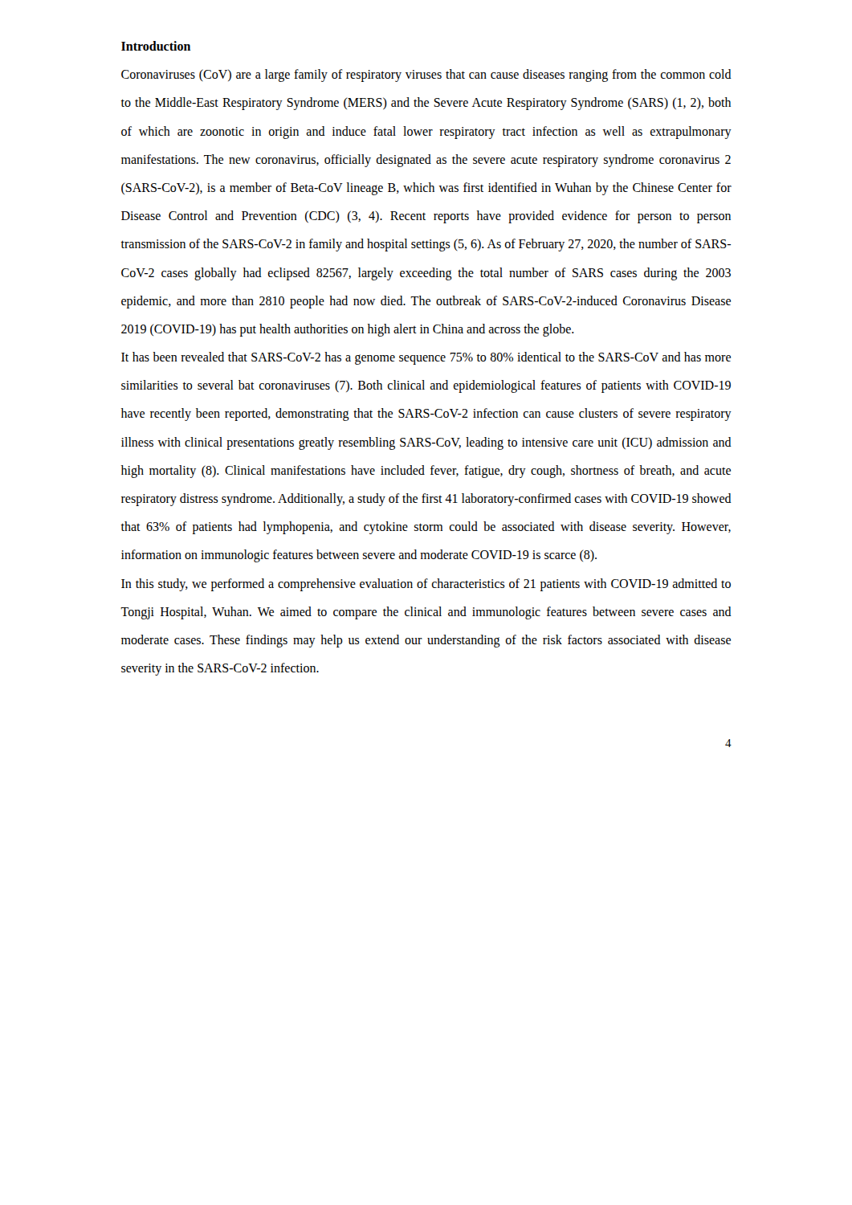Introduction
Coronaviruses (CoV) are a large family of respiratory viruses that can cause diseases ranging from the common cold to the Middle-East Respiratory Syndrome (MERS) and the Severe Acute Respiratory Syndrome (SARS) (1, 2), both of which are zoonotic in origin and induce fatal lower respiratory tract infection as well as extrapulmonary manifestations. The new coronavirus, officially designated as the severe acute respiratory syndrome coronavirus 2 (SARS-CoV-2), is a member of Beta-CoV lineage B, which was first identified in Wuhan by the Chinese Center for Disease Control and Prevention (CDC) (3, 4). Recent reports have provided evidence for person to person transmission of the SARS-CoV-2 in family and hospital settings (5, 6). As of February 27, 2020, the number of SARS-CoV-2 cases globally had eclipsed 82567, largely exceeding the total number of SARS cases during the 2003 epidemic, and more than 2810 people had now died. The outbreak of SARS-CoV-2-induced Coronavirus Disease 2019 (COVID-19) has put health authorities on high alert in China and across the globe.
It has been revealed that SARS-CoV-2 has a genome sequence 75% to 80% identical to the SARS-CoV and has more similarities to several bat coronaviruses (7). Both clinical and epidemiological features of patients with COVID-19 have recently been reported, demonstrating that the SARS-CoV-2 infection can cause clusters of severe respiratory illness with clinical presentations greatly resembling SARS-CoV, leading to intensive care unit (ICU) admission and high mortality (8). Clinical manifestations have included fever, fatigue, dry cough, shortness of breath, and acute respiratory distress syndrome. Additionally, a study of the first 41 laboratory-confirmed cases with COVID-19 showed that 63% of patients had lymphopenia, and cytokine storm could be associated with disease severity. However, information on immunologic features between severe and moderate COVID-19 is scarce (8).
In this study, we performed a comprehensive evaluation of characteristics of 21 patients with COVID-19 admitted to Tongji Hospital, Wuhan. We aimed to compare the clinical and immunologic features between severe cases and moderate cases. These findings may help us extend our understanding of the risk factors associated with disease severity in the SARS-CoV-2 infection.
4